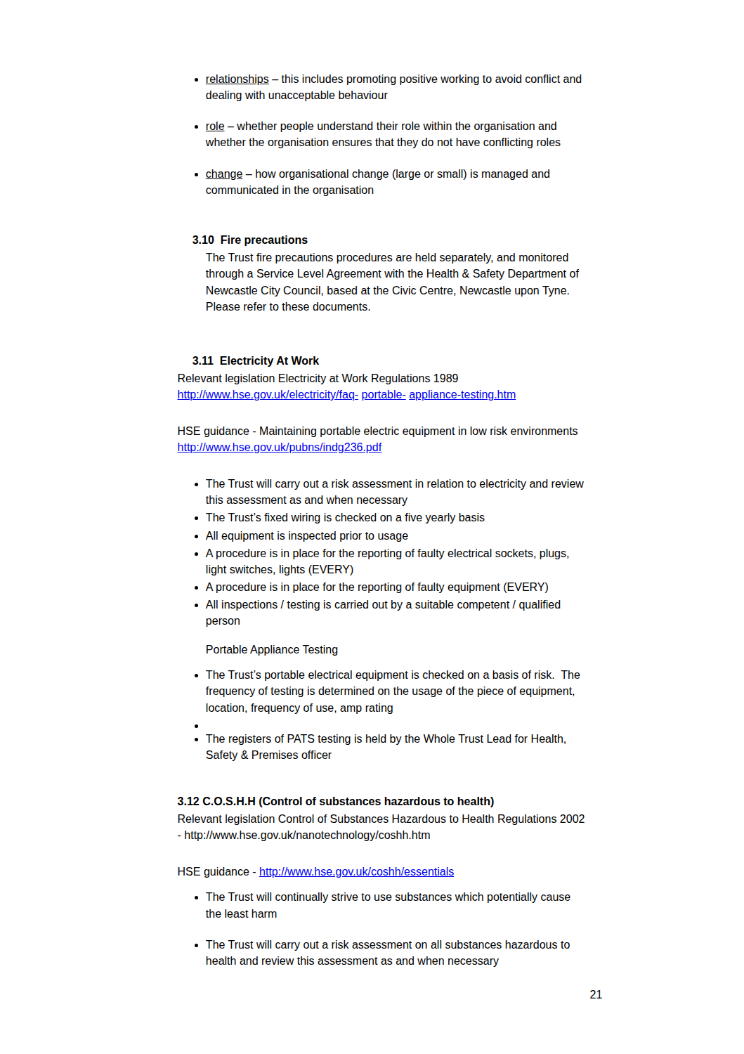relationships – this includes promoting positive working to avoid conflict and dealing with unacceptable behaviour
role – whether people understand their role within the organisation and whether the organisation ensures that they do not have conflicting roles
change – how organisational change (large or small) is managed and communicated in the organisation
3.10 Fire precautions
The Trust fire precautions procedures are held separately, and monitored through a Service Level Agreement with the Health & Safety Department of Newcastle City Council, based at the Civic Centre, Newcastle upon Tyne. Please refer to these documents.
3.11 Electricity At Work
Relevant legislation Electricity at Work Regulations 1989
http://www.hse.gov.uk/electricity/faq- portable- appliance-testing.htm
HSE guidance - Maintaining portable electric equipment in low risk environments
http://www.hse.gov.uk/pubns/indg236.pdf
The Trust will carry out a risk assessment in relation to electricity and review this assessment as and when necessary
The Trust’s fixed wiring is checked on a five yearly basis
All equipment is inspected prior to usage
A procedure is in place for the reporting of faulty electrical sockets, plugs, light switches, lights (EVERY)
A procedure is in place for the reporting of faulty equipment (EVERY)
All inspections / testing is carried out by a suitable competent / qualified person
Portable Appliance Testing
The Trust’s portable electrical equipment is checked on a basis of risk. The frequency of testing is determined on the usage of the piece of equipment, location, frequency of use, amp rating
The registers of PATS testing is held by the Whole Trust Lead for Health, Safety & Premises officer
3.12 C.O.S.H.H (Control of substances hazardous to health)
Relevant legislation Control of Substances Hazardous to Health Regulations 2002 - http://www.hse.gov.uk/nanotechnology/coshh.htm
HSE guidance - http://www.hse.gov.uk/coshh/essentials
The Trust will continually strive to use substances which potentially cause the least harm
The Trust will carry out a risk assessment on all substances hazardous to health and review this assessment as and when necessary
21